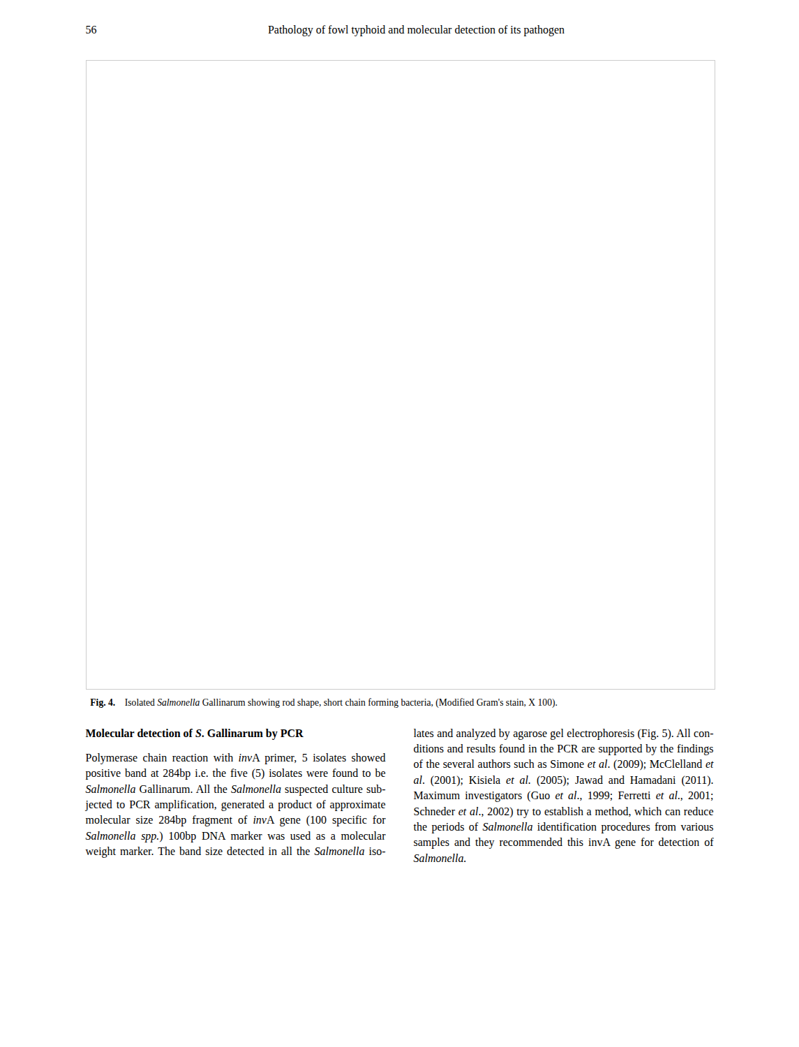56 Pathology of fowl typhoid and molecular detection of its pathogen
Fig. 4. Isolated Salmonella Gallinarum showing rod shape, short chain forming bacteria, (Modified Gram's stain, X 100).
Molecular detection of S. Gallinarum by PCR
Polymerase chain reaction with inv A primer, 5 isolates showed positive band at 284bp i.e. the five (5) isolates were found to be Salmonella Gallinarum. All the Salmonella suspected culture subjected to PCR amplification, generated a product of approximate molecular size 284bp fragment of inv A gene (100 specific for Salmonella spp.) 100bp DNA marker was used as a molecular weight marker. The band size detected in all the Salmonella isolates and analyzed by agarose gel electrophoresis (Fig. 5). All conditions and results found in the PCR are supported by the findings of the several authors such as Simone et al. (2009); McClelland et al. (2001); Kisiela et al. (2005); Jawad and Hamadani (2011). Maximum investigators (Guo et al., 1999; Ferretti et al., 2001; Schneder et al., 2002) try to establish a method, which can reduce the periods of Salmonella identification procedures from various samples and they recommended this invA gene for detection of Salmonella.